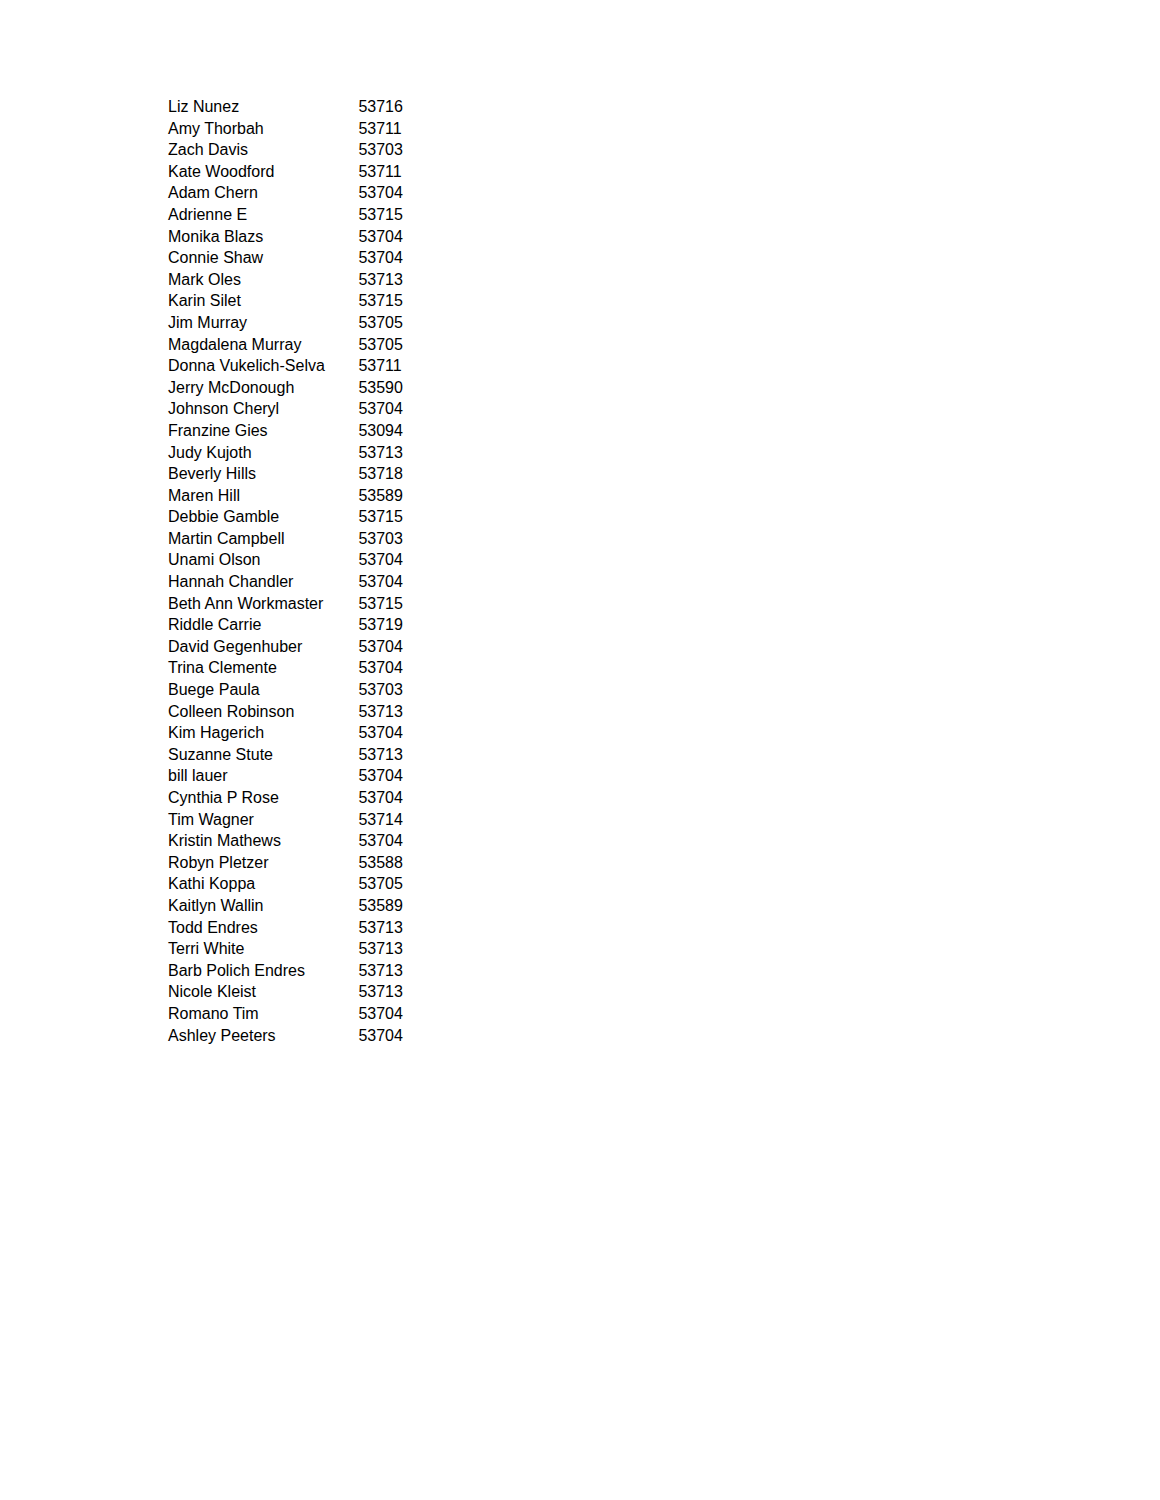| Liz Nunez | 53716 |
| Amy Thorbah | 53711 |
| Zach Davis | 53703 |
| Kate Woodford | 53711 |
| Adam Chern | 53704 |
| Adrienne E | 53715 |
| Monika Blazs | 53704 |
| Connie Shaw | 53704 |
| Mark Oles | 53713 |
| Karin Silet | 53715 |
| Jim Murray | 53705 |
| Magdalena Murray | 53705 |
| Donna Vukelich-Selva | 53711 |
| Jerry McDonough | 53590 |
| Johnson Cheryl | 53704 |
| Franzine Gies | 53094 |
| Judy Kujoth | 53713 |
| Beverly Hills | 53718 |
| Maren Hill | 53589 |
| Debbie Gamble | 53715 |
| Martin Campbell | 53703 |
| Unami Olson | 53704 |
| Hannah Chandler | 53704 |
| Beth Ann Workmaster | 53715 |
| Riddle Carrie | 53719 |
| David Gegenhuber | 53704 |
| Trina Clemente | 53704 |
| Buege Paula | 53703 |
| Colleen Robinson | 53713 |
| Kim Hagerich | 53704 |
| Suzanne Stute | 53713 |
| bill lauer | 53704 |
| Cynthia P Rose | 53704 |
| Tim Wagner | 53714 |
| Kristin Mathews | 53704 |
| Robyn Pletzer | 53588 |
| Kathi Koppa | 53705 |
| Kaitlyn Wallin | 53589 |
| Todd Endres | 53713 |
| Terri White | 53713 |
| Barb Polich Endres | 53713 |
| Nicole Kleist | 53713 |
| Romano Tim | 53704 |
| Ashley Peeters | 53704 |